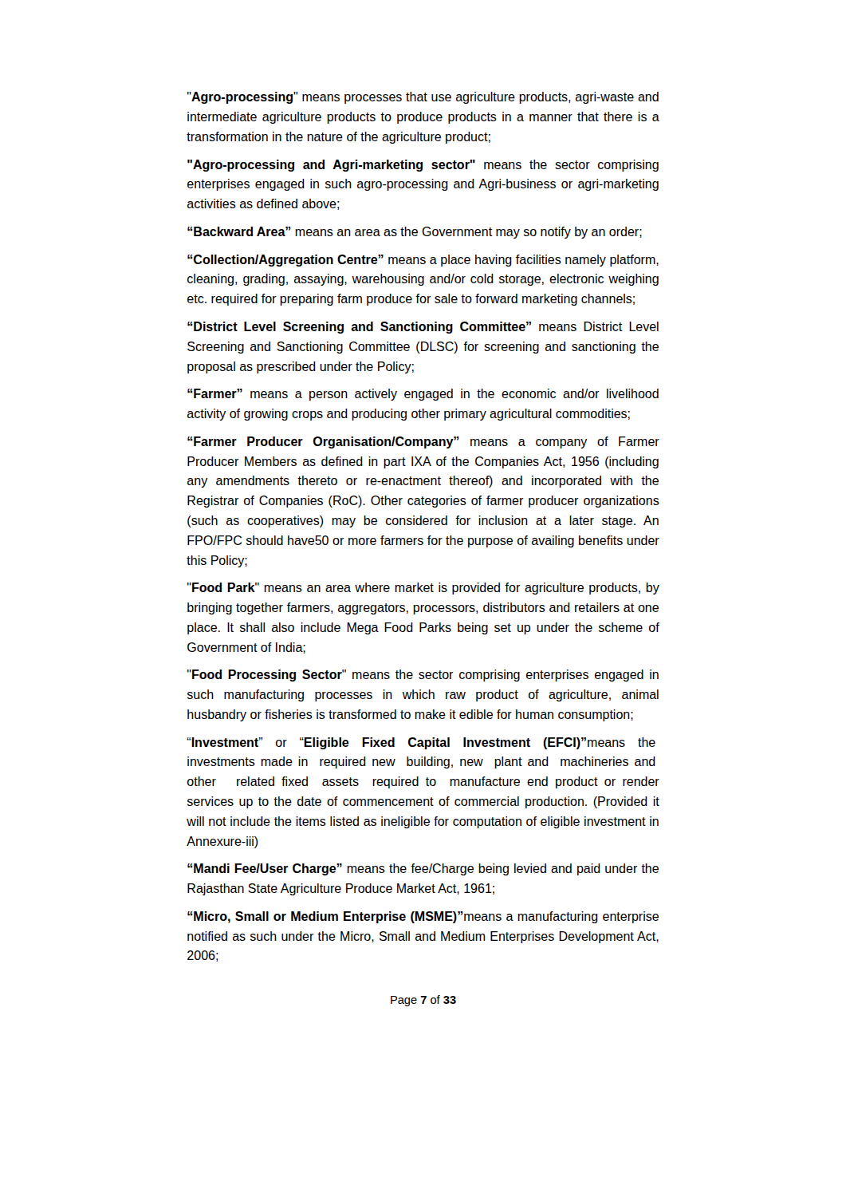"Agro-processing" means processes that use agriculture products, agri-waste and intermediate agriculture products to produce products in a manner that there is a transformation in the nature of the agriculture product;
"Agro-processing and Agri-marketing sector" means the sector comprising enterprises engaged in such agro-processing and Agri-business or agri-marketing activities as defined above;
“Backward Area” means an area as the Government may so notify by an order;
“Collection/Aggregation Centre” means a place having facilities namely platform, cleaning, grading, assaying, warehousing and/or cold storage, electronic weighing etc. required for preparing farm produce for sale to forward marketing channels;
“District Level Screening and Sanctioning Committee” means District Level Screening and Sanctioning Committee (DLSC) for screening and sanctioning the proposal as prescribed under the Policy;
“Farmer” means a person actively engaged in the economic and/or livelihood activity of growing crops and producing other primary agricultural commodities;
“Farmer Producer Organisation/Company” means a company of Farmer Producer Members as defined in part IXA of the Companies Act, 1956 (including any amendments thereto or re-enactment thereof) and incorporated with the Registrar of Companies (RoC). Other categories of farmer producer organizations (such as cooperatives) may be considered for inclusion at a later stage. An FPO/FPC should have50 or more farmers for the purpose of availing benefits under this Policy;
"Food Park" means an area where market is provided for agriculture products, by bringing together farmers, aggregators, processors, distributors and retailers at one place. It shall also include Mega Food Parks being set up under the scheme of Government of India;
"Food Processing Sector" means the sector comprising enterprises engaged in such manufacturing processes in which raw product of agriculture, animal husbandry or fisheries is transformed to make it edible for human consumption;
“Investment” or “Eligible Fixed Capital Investment (EFCI)”means the investments made in required new building, new plant and machineries and other related fixed assets required to manufacture end product or render services up to the date of commencement of commercial production. (Provided it will not include the items listed as ineligible for computation of eligible investment in Annexure-iii)
“Mandi Fee/User Charge” means the fee/Charge being levied and paid under the Rajasthan State Agriculture Produce Market Act, 1961;
“Micro, Small or Medium Enterprise (MSME)”means a manufacturing enterprise notified as such under the Micro, Small and Medium Enterprises Development Act, 2006;
Page 7 of 33